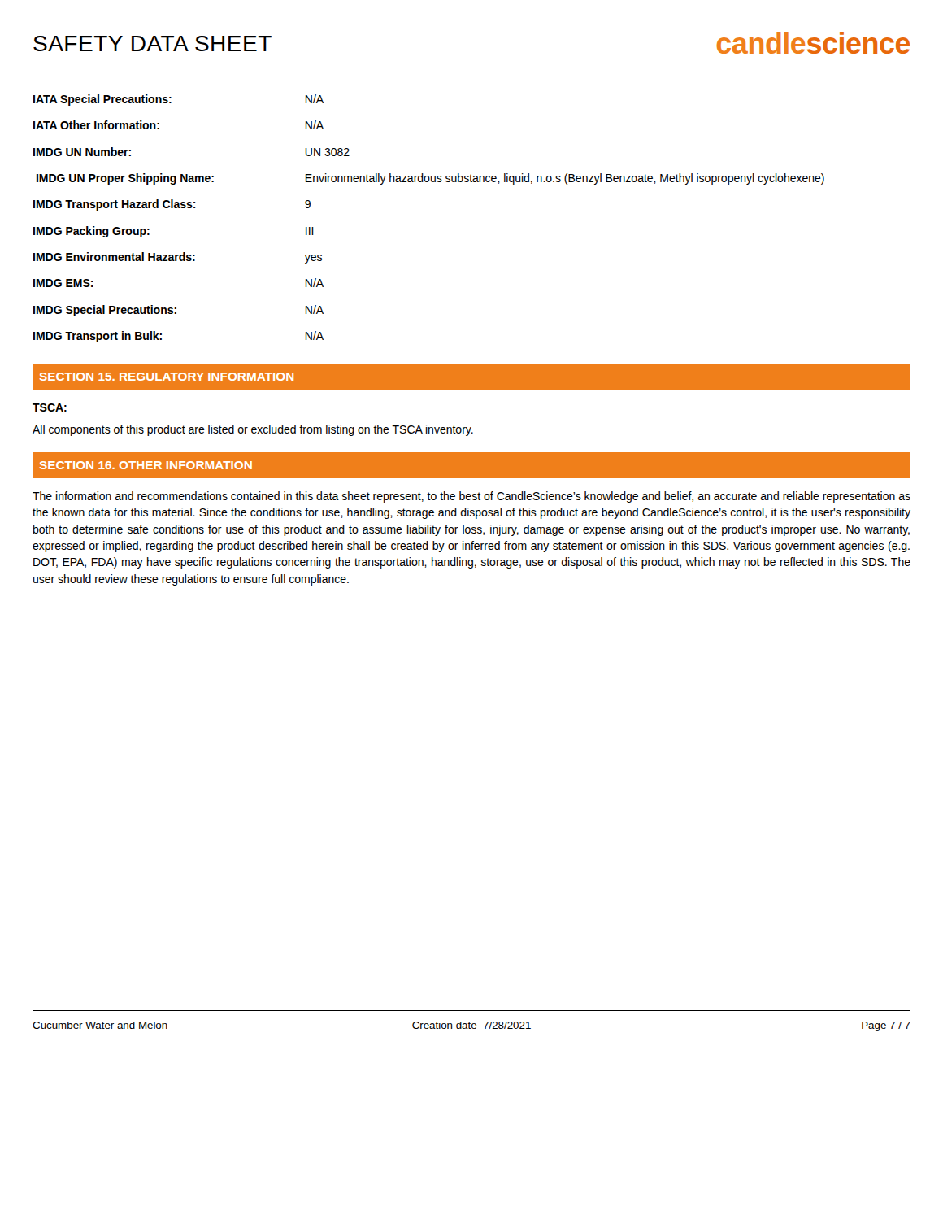SAFETY DATA SHEET
candle science
| IATA Special Precautions: | N/A |
| IATA Other Information: | N/A |
| IMDG UN Number: | UN 3082 |
| IMDG UN Proper Shipping Name: | Environmentally hazardous substance, liquid, n.o.s (Benzyl Benzoate, Methyl isopropenyl cyclohexene) |
| IMDG Transport Hazard Class: | 9 |
| IMDG Packing Group: | III |
| IMDG Environmental Hazards: | yes |
| IMDG EMS: | N/A |
| IMDG Special Precautions: | N/A |
| IMDG Transport in Bulk: | N/A |
SECTION 15. REGULATORY INFORMATION
TSCA:
All components of this product are listed or excluded from listing on the TSCA inventory.
SECTION 16. OTHER INFORMATION
The information and recommendations contained in this data sheet represent, to the best of CandleScience’s knowledge and belief, an accurate and reliable representation as the known data for this material. Since the conditions for use, handling, storage and disposal of this product are beyond CandleScience’s control, it is the user's responsibility both to determine safe conditions for use of this product and to assume liability for loss, injury, damage or expense arising out of the product's improper use. No warranty, expressed or implied, regarding the product described herein shall be created by or inferred from any statement or omission in this SDS. Various government agencies (e.g. DOT, EPA, FDA) may have specific regulations concerning the transportation, handling, storage, use or disposal of this product, which may not be reflected in this SDS. The user should review these regulations to ensure full compliance.
Cucumber Water and Melon
Creation date 7/28/2021
Page 7 / 7